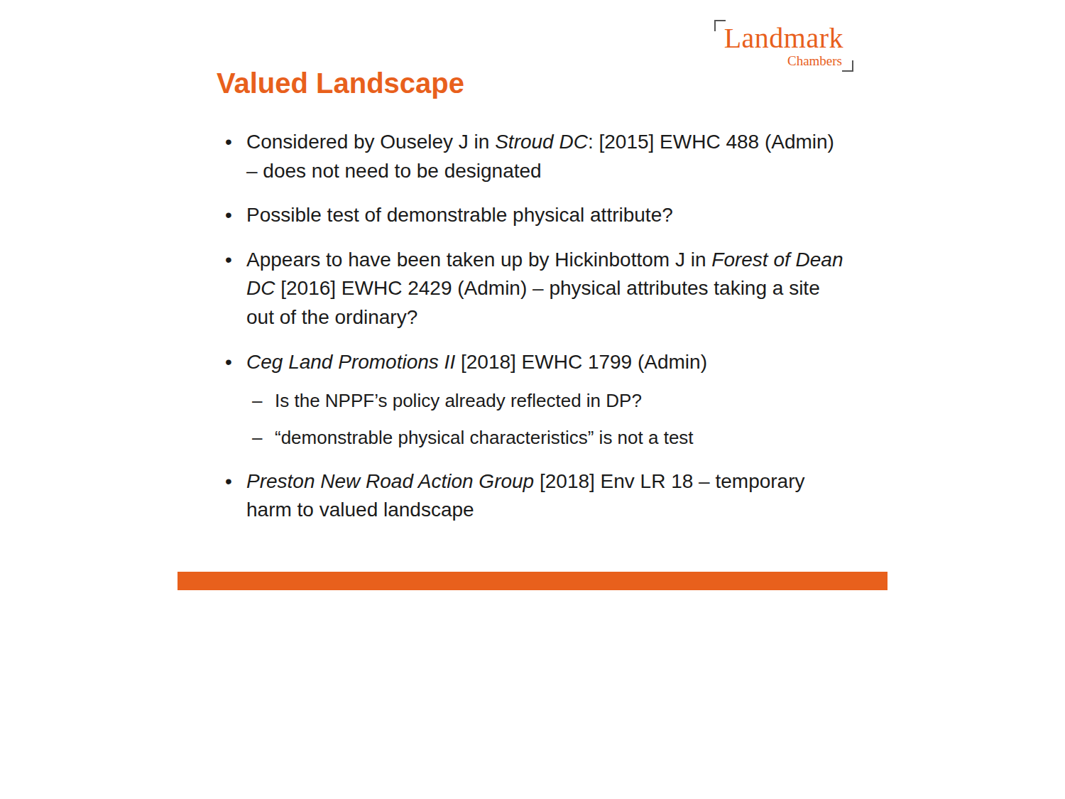Landmark Chambers
Valued Landscape
Considered by Ouseley J in Stroud DC: [2015] EWHC 488 (Admin) – does not need to be designated
Possible test of demonstrable physical attribute?
Appears to have been taken up by Hickinbottom J in Forest of Dean DC [2016] EWHC 2429 (Admin) – physical attributes taking a site out of the ordinary?
Ceg Land Promotions II [2018] EWHC 1799 (Admin)
Is the NPPF’s policy already reflected in DP?
“demonstrable physical characteristics” is not a test
Preston New Road Action Group [2018] Env LR 18 – temporary harm to valued landscape